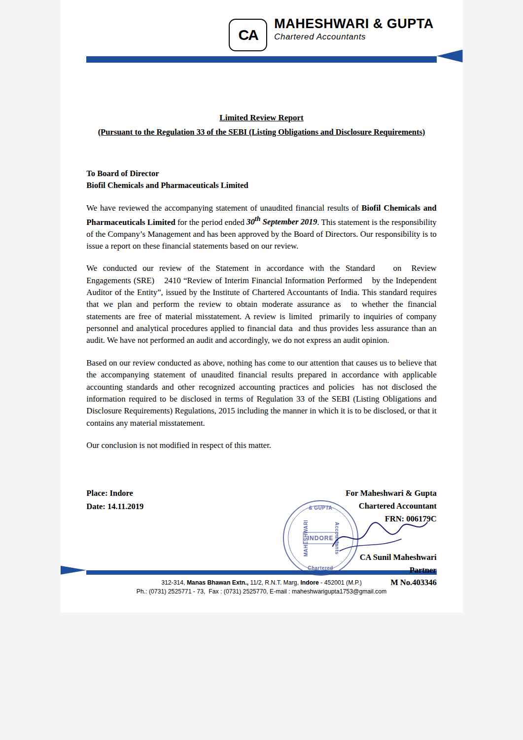CA
MAHESHWARI & GUPTA
Chartered Accountants
Limited Review Report
(Pursuant to the Regulation 33 of the SEBI (Listing Obligations and Disclosure Requirements)
To Board of Director
Biofil Chemicals and Pharmaceuticals Limited
We have reviewed the accompanying statement of unaudited financial results of Biofil Chemicals and Pharmaceuticals Limited for the period ended 30th September 2019. This statement is the responsibility of the Company’s Management and has been approved by the Board of Directors. Our responsibility is to issue a report on these financial statements based on our review.
We conducted our review of the Statement in accordance with the Standard on Review Engagements (SRE) 2410 “Review of Interim Financial Information Performed by the Independent Auditor of the Entity”, issued by the Institute of Chartered Accountants of India. This standard requires that we plan and perform the review to obtain moderate assurance as to whether the financial statements are free of material misstatement. A review is limited primarily to inquiries of company personnel and analytical procedures applied to financial data and thus provides less assurance than an audit. We have not performed an audit and accordingly, we do not express an audit opinion.
Based on our review conducted as above, nothing has come to our attention that causes us to believe that the accompanying statement of unaudited financial results prepared in accordance with applicable accounting standards and other recognized accounting practices and policies has not disclosed the information required to be disclosed in terms of Regulation 33 of the SEBI (Listing Obligations and Disclosure Requirements) Regulations, 2015 including the manner in which it is to be disclosed, or that it contains any material misstatement.
Our conclusion is not modified in respect of this matter.
Place: Indore
Date: 14.11.2019
For Maheshwari & Gupta
Chartered Accountant
FRN: 006179C
& GUPTA
MAHESHWARI
Accountants
Chartered
INDORE
CA Sunil Maheshwari
Partner
M No.403346
312-314, Manas Bhawan Extn., 11/2, R.N.T. Marg, Indore - 452001 (M.P.)
Ph.: (0731) 2525771 - 73, Fax : (0731) 2525770, E-mail : maheshwarigupta1753@gmail.com